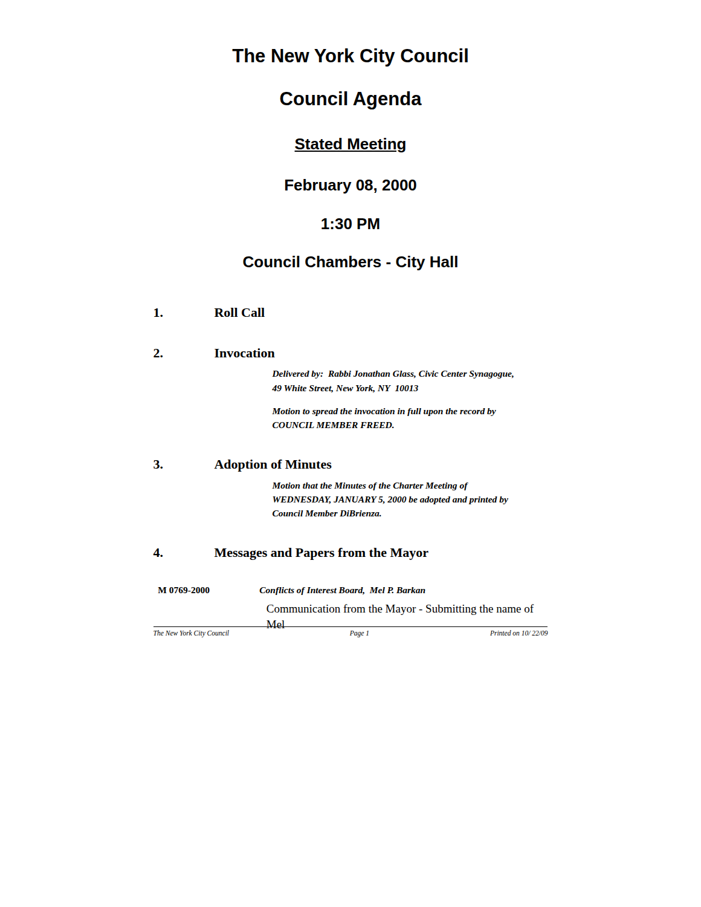The New York City Council
Council Agenda
Stated Meeting
February 08, 2000
1:30 PM
Council Chambers - City Hall
1. Roll Call
2. Invocation
Delivered by: Rabbi Jonathan Glass, Civic Center Synagogue,
49 White Street, New York, NY 10013
Motion to spread the invocation in full upon the record by
COUNCIL MEMBER FREED.
3. Adoption of Minutes
Motion that the Minutes of the Charter Meeting of
WEDNESDAY, JANUARY 5, 2000 be adopted and printed by
Council Member DiBrienza.
4. Messages and Papers from the Mayor
M 0769-2000 Conflicts of Interest Board, Mel P. Barkan
Communication from the Mayor - Submitting the name of Mel
The New York City Council Page 1 Printed on 10/ 22/09